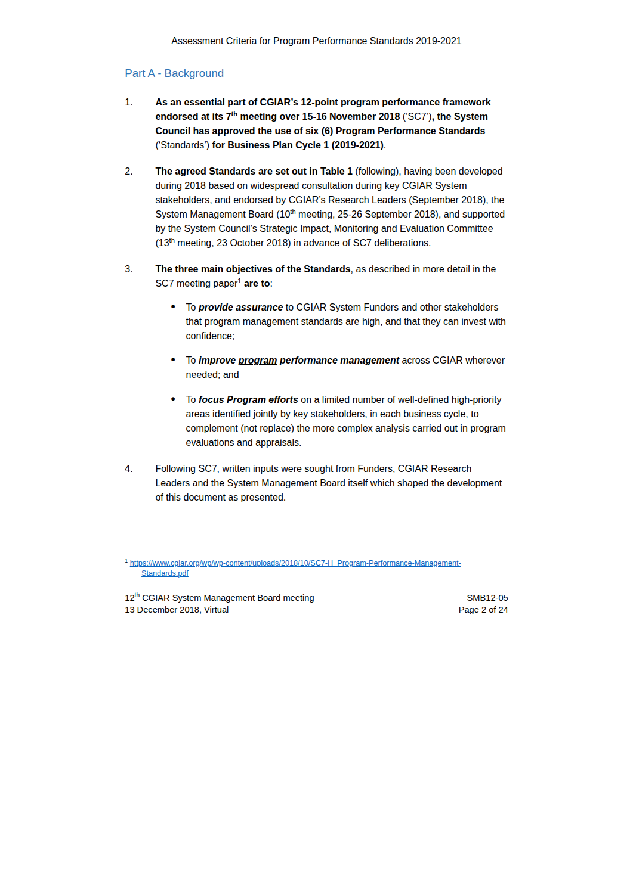Assessment Criteria for Program Performance Standards 2019-2021
Part A - Background
As an essential part of CGIAR’s 12-point program performance framework endorsed at its 7th meeting over 15-16 November 2018 (‘SC7’), the System Council has approved the use of six (6) Program Performance Standards (‘Standards’) for Business Plan Cycle 1 (2019-2021).
The agreed Standards are set out in Table 1 (following), having been developed during 2018 based on widespread consultation during key CGIAR System stakeholders, and endorsed by CGIAR’s Research Leaders (September 2018), the System Management Board (10th meeting, 25-26 September 2018), and supported by the System Council’s Strategic Impact, Monitoring and Evaluation Committee (13th meeting, 23 October 2018) in advance of SC7 deliberations.
The three main objectives of the Standards, as described in more detail in the SC7 meeting paper1 are to:
To provide assurance to CGIAR System Funders and other stakeholders that program management standards are high, and that they can invest with confidence;
To improve program performance management across CGIAR wherever needed; and
To focus Program efforts on a limited number of well-defined high-priority areas identified jointly by key stakeholders, in each business cycle, to complement (not replace) the more complex analysis carried out in program evaluations and appraisals.
Following SC7, written inputs were sought from Funders, CGIAR Research Leaders and the System Management Board itself which shaped the development of this document as presented.
1 https://www.cgiar.org/wp/wp-content/uploads/2018/10/SC7-H_Program-Performance-Management-Standards.pdf
12th CGIAR System Management Board meeting
13 December 2018, Virtual
SMB12-05
Page 2 of 24